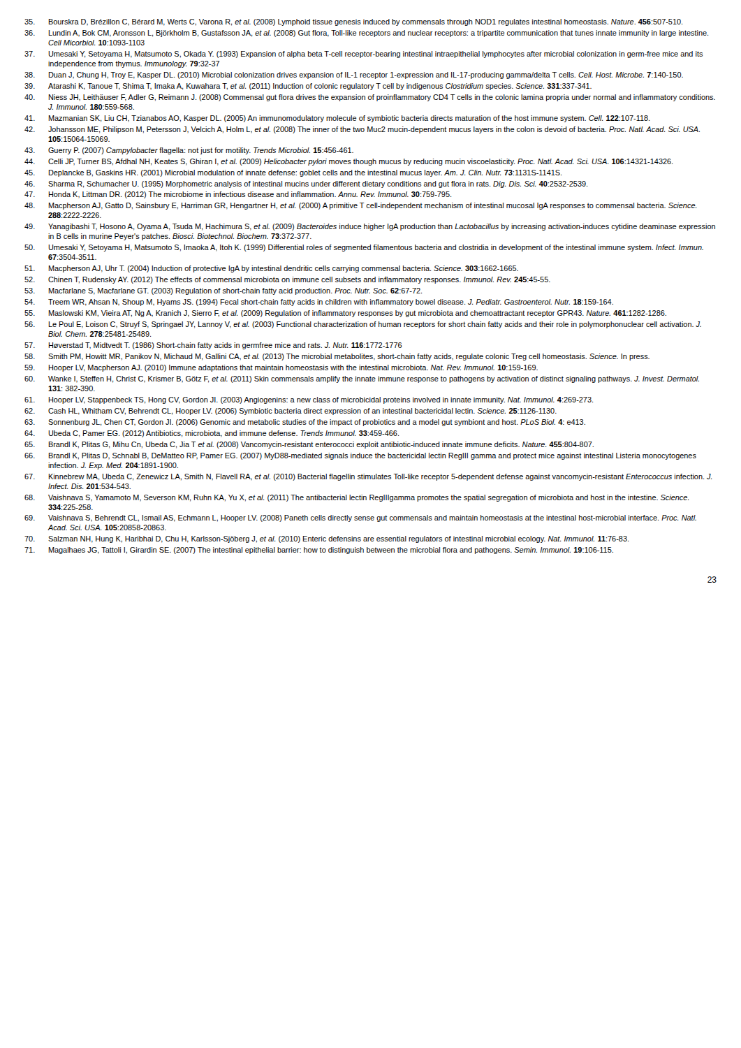35. Bourskra D, Brézillon C, Bérard M, Werts C, Varona R, et al. (2008) Lymphoid tissue genesis induced by commensals through NOD1 regulates intestinal homeostasis. Nature. 456:507-510.
36. Lundin A, Bok CM, Aronsson L, Björkholm B, Gustafsson JA, et al. (2008) Gut flora, Toll-like receptors and nuclear receptors: a tripartite communication that tunes innate immunity in large intestine. Cell Micorbiol. 10:1093-1103
37. Umesaki Y, Setoyama H, Matsumoto S, Okada Y. (1993) Expansion of alpha beta T-cell receptor-bearing intestinal intraepithelial lymphocytes after microbial colonization in germ-free mice and its independence from thymus. Immunology. 79:32-37
38. Duan J, Chung H, Troy E, Kasper DL. (2010) Microbial colonization drives expansion of IL-1 receptor 1-expression and IL-17-producing gamma/delta T cells. Cell. Host. Microbe. 7:140-150.
39. Atarashi K, Tanoue T, Shima T, Imaka A, Kuwahara T, et al. (2011) Induction of colonic regulatory T cell by indigenous Clostridium species. Science. 331:337-341.
40. Niess JH, Leithäuser F, Adler G, Reimann J. (2008) Commensal gut flora drives the expansion of proinflammatory CD4 T cells in the colonic lamina propria under normal and inflammatory conditions. J. Immunol. 180:559-568.
41. Mazmanian SK, Liu CH, Tzianabos AO, Kasper DL. (2005) An immunomodulatory molecule of symbiotic bacteria directs maturation of the host immune system. Cell. 122:107-118.
42. Johansson ME, Philipson M, Petersson J, Velcich A, Holm L, et al. (2008) The inner of the two Muc2 mucin-dependent mucus layers in the colon is devoid of bacteria. Proc. Natl. Acad. Sci. USA. 105:15064-15069.
43. Guerry P. (2007) Campylobacter flagella: not just for motility. Trends Microbiol. 15:456-461.
44. Celli JP, Turner BS, Afdhal NH, Keates S, Ghiran I, et al. (2009) Helicobacter pylori moves though mucus by reducing mucin viscoelasticity. Proc. Natl. Acad. Sci. USA. 106:14321-14326.
45. Deplancke B, Gaskins HR. (2001) Microbial modulation of innate defense: goblet cells and the intestinal mucus layer. Am. J. Clin. Nutr. 73:1131S-1141S.
46. Sharma R, Schumacher U. (1995) Morphometric analysis of intestinal mucins under different dietary conditions and gut flora in rats. Dig. Dis. Sci. 40:2532-2539.
47. Honda K, Littman DR. (2012) The microbiome in infectious disease and inflammation. Annu. Rev. Immunol. 30:759-795.
48. Macpherson AJ, Gatto D, Sainsbury E, Harriman GR, Hengartner H, et al. (2000) A primitive T cell-independent mechanism of intestinal mucosal IgA responses to commensal bacteria. Science. 288:2222-2226.
49. Yanagibashi T, Hosono A, Oyama A, Tsuda M, Hachimura S, et al. (2009) Bacteroides induce higher IgA production than Lactobacillus by increasing activation-induces cytidine deaminase expression in B cells in murine Peyer's patches. Biosci. Biotechnol. Biochem. 73:372-377.
50. Umesaki Y, Setoyama H, Matsumoto S, Imaoka A, Itoh K. (1999) Differential roles of segmented filamentous bacteria and clostridia in development of the intestinal immune system. Infect. Immun. 67:3504-3511.
51. Macpherson AJ, Uhr T. (2004) Induction of protective IgA by intestinal dendritic cells carrying commensal bacteria. Science. 303:1662-1665.
52. Chinen T, Rudensky AY. (2012) The effects of commensal microbiota on immune cell subsets and inflammatory responses. Immunol. Rev. 245:45-55.
53. Macfarlane S, Macfarlane GT. (2003) Regulation of short-chain fatty acid production. Proc. Nutr. Soc. 62:67-72.
54. Treem WR, Ahsan N, Shoup M, Hyams JS. (1994) Fecal short-chain fatty acids in children with inflammatory bowel disease. J. Pediatr. Gastroenterol. Nutr. 18:159-164.
55. Maslowski KM, Vieira AT, Ng A, Kranich J, Sierro F, et al. (2009) Regulation of inflammatory responses by gut microbiota and chemoattractant receptor GPR43. Nature. 461:1282-1286.
56. Le Poul E, Loison C, Struyf S, Springael JY, Lannoy V, et al. (2003) Functional characterization of human receptors for short chain fatty acids and their role in polymorphonuclear cell activation. J. Biol. Chem. 278:25481-25489.
57. Høverstad T, Midtvedt T. (1986) Short-chain fatty acids in germfree mice and rats. J. Nutr. 116:1772-1776
58. Smith PM, Howitt MR, Panikov N, Michaud M, Gallini CA, et al. (2013) The microbial metabolites, short-chain fatty acids, regulate colonic Treg cell homeostasis. Science. In press.
59. Hooper LV, Macpherson AJ. (2010) Immune adaptations that maintain homeostasis with the intestinal microbiota. Nat. Rev. Immunol. 10:159-169.
60. Wanke I, Steffen H, Christ C, Krismer B, Götz F, et al. (2011) Skin commensals amplify the innate immune response to pathogens by activation of distinct signaling pathways. J. Invest. Dermatol. 131: 382-390.
61. Hooper LV, Stappenbeck TS, Hong CV, Gordon JI. (2003) Angiogenins: a new class of microbicidal proteins involved in innate immunity. Nat. Immunol. 4:269-273.
62. Cash HL, Whitham CV, Behrendt CL, Hooper LV. (2006) Symbiotic bacteria direct expression of an intestinal bactericidal lectin. Science. 25:1126-1130.
63. Sonnenburg JL, Chen CT, Gordon JI. (2006) Genomic and metabolic studies of the impact of probiotics and a model gut symbiont and host. PLoS Biol. 4: e413.
64. Ubeda C, Pamer EG. (2012) Antibiotics, microbiota, and immune defense. Trends Immunol. 33:459-466.
65. Brandl K, Plitas G, Mihu Cn, Ubeda C, Jia T et al. (2008) Vancomycin-resistant enterococci exploit antibiotic-induced innate immune deficits. Nature. 455:804-807.
66. Brandl K, Plitas D, Schnabl B, DeMatteo RP, Pamer EG. (2007) MyD88-mediated signals induce the bactericidal lectin RegIII gamma and protect mice against intestinal Listeria monocytogenes infection. J. Exp. Med. 204:1891-1900.
67. Kinnebrew MA, Ubeda C, Zenewicz LA, Smith N, Flavell RA, et al. (2010) Bacterial flagellin stimulates Toll-like receptor 5-dependent defense against vancomycin-resistant Enterococcus infection. J. Infect. Dis. 201:534-543.
68. Vaishnava S, Yamamoto M, Severson KM, Ruhn KA, Yu X, et al. (2011) The antibacterial lectin RegIIIgamma promotes the spatial segregation of microbiota and host in the intestine. Science. 334:225-258.
69. Vaishnava S, Behrendt CL, Ismail AS, Echmann L, Hooper LV. (2008) Paneth cells directly sense gut commensals and maintain homeostasis at the intestinal host-microbial interface. Proc. Natl. Acad. Sci. USA. 105:20858-20863.
70. Salzman NH, Hung K, Haribhai D, Chu H, Karlsson-Sjöberg J, et al. (2010) Enteric defensins are essential regulators of intestinal microbial ecology. Nat. Immunol. 11:76-83.
71. Magalhaes JG, Tattoli I, Girardin SE. (2007) The intestinal epithelial barrier: how to distinguish between the microbial flora and pathogens. Semin. Immunol. 19:106-115.
23